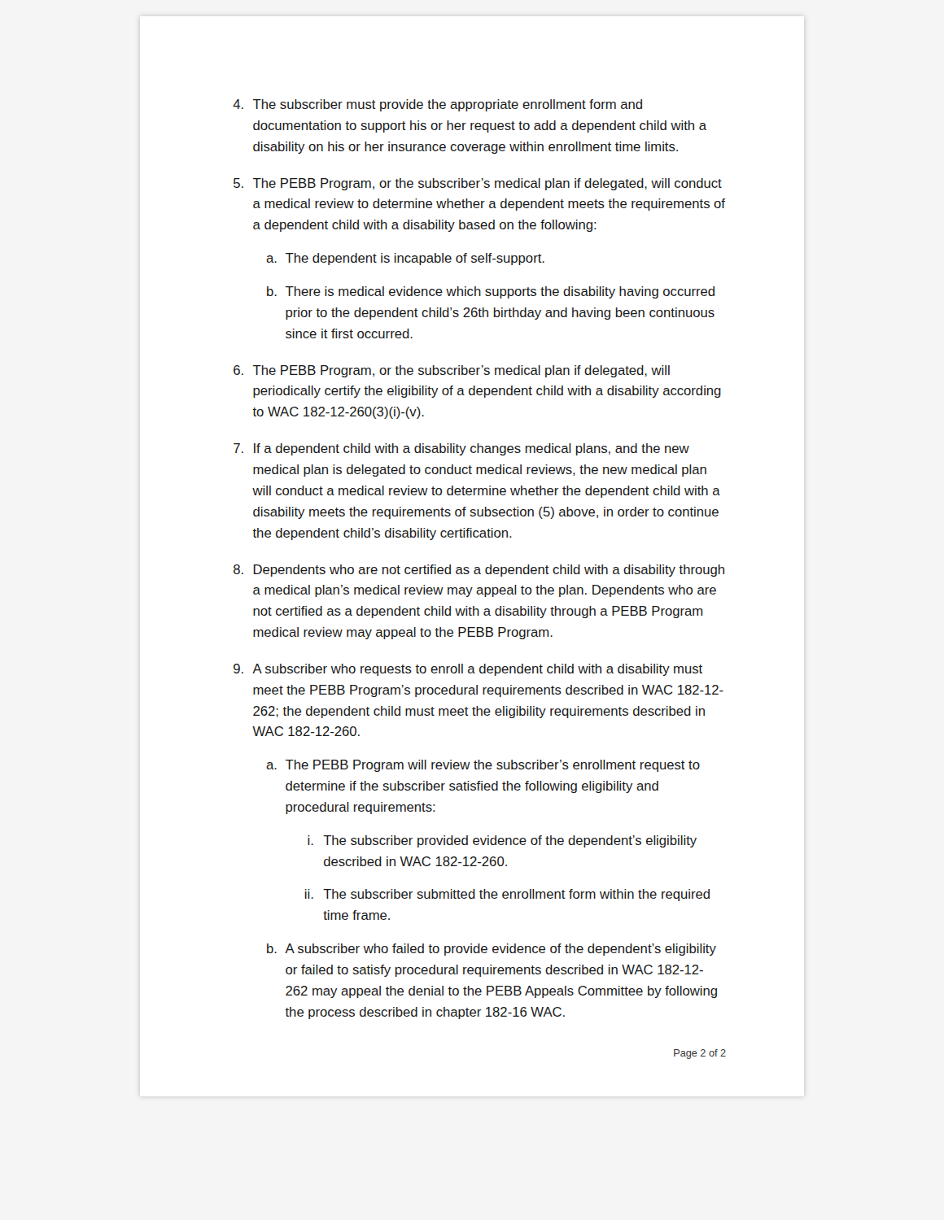The subscriber must provide the appropriate enrollment form and documentation to support his or her request to add a dependent child with a disability on his or her insurance coverage within enrollment time limits.
The PEBB Program, or the subscriber’s medical plan if delegated, will conduct a medical review to determine whether a dependent meets the requirements of a dependent child with a disability based on the following:
The dependent is incapable of self-support.
There is medical evidence which supports the disability having occurred prior to the dependent child’s 26th birthday and having been continuous since it first occurred.
The PEBB Program, or the subscriber’s medical plan if delegated, will periodically certify the eligibility of a dependent child with a disability according to WAC 182-12-260(3)(i)-(v).
If a dependent child with a disability changes medical plans, and the new medical plan is delegated to conduct medical reviews, the new medical plan will conduct a medical review to determine whether the dependent child with a disability meets the requirements of subsection (5) above, in order to continue the dependent child’s disability certification.
Dependents who are not certified as a dependent child with a disability through a medical plan’s medical review may appeal to the plan. Dependents who are not certified as a dependent child with a disability through a PEBB Program medical review may appeal to the PEBB Program.
A subscriber who requests to enroll a dependent child with a disability must meet the PEBB Program’s procedural requirements described in WAC 182-12-262; the dependent child must meet the eligibility requirements described in WAC 182-12-260.
The PEBB Program will review the subscriber’s enrollment request to determine if the subscriber satisfied the following eligibility and procedural requirements:
The subscriber provided evidence of the dependent’s eligibility described in WAC 182-12-260.
The subscriber submitted the enrollment form within the required time frame.
A subscriber who failed to provide evidence of the dependent’s eligibility or failed to satisfy procedural requirements described in WAC 182-12-262 may appeal the denial to the PEBB Appeals Committee by following the process described in chapter 182-16 WAC.
Page 2 of 2